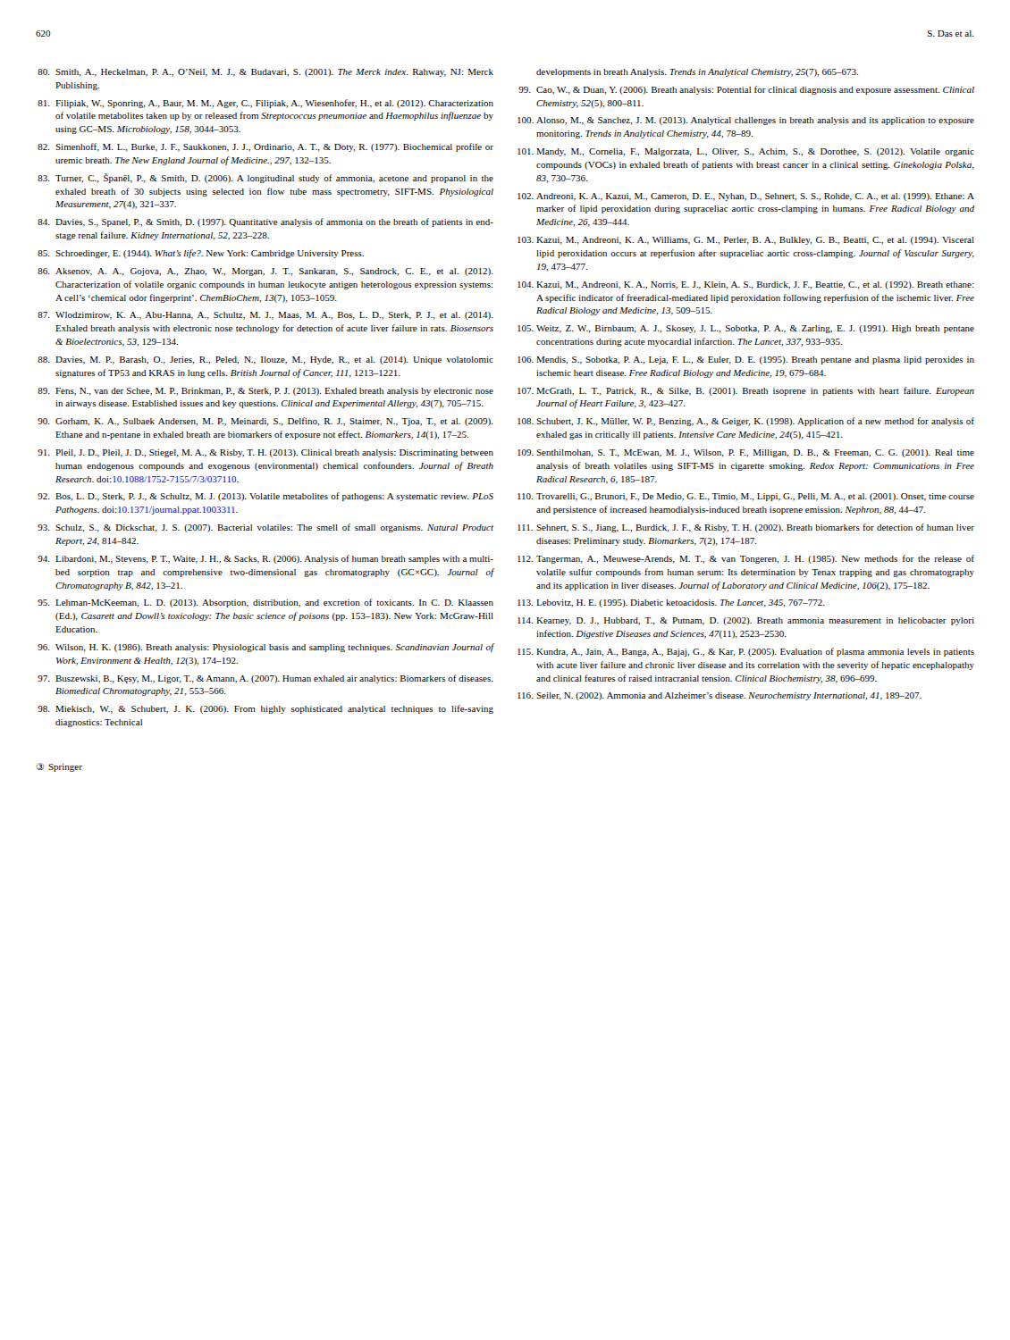620 S. Das et al.
80. Smith, A., Heckelman, P. A., O’Neil, M. J., & Budavari, S. (2001). The Merck index. Rahway, NJ: Merck Publishing.
81. Filipiak, W., Sponring, A., Baur, M. M., Ager, C., Filipiak, A., Wiesenhofer, H., et al. (2012). Characterization of volatile metabolites taken up by or released from Streptococcus pneumoniae and Haemophilus influenzae by using GC–MS. Microbiology, 158, 3044–3053.
82. Simenhoff, M. L., Burke, J. F., Saukkonen, J. J., Ordinario, A. T., & Doty, R. (1977). Biochemical profile or uremic breath. The New England Journal of Medicine., 297, 132–135.
83. Turner, C., Španěl, P., & Smith, D. (2006). A longitudinal study of ammonia, acetone and propanol in the exhaled breath of 30 subjects using selected ion flow tube mass spectrometry, SIFT-MS. Physiological Measurement, 27(4), 321–337.
84. Davies, S., Spanel, P., & Smith, D. (1997). Quantitative analysis of ammonia on the breath of patients in end-stage renal failure. Kidney International, 52, 223–228.
85. Schroedinger, E. (1944). What’s life?. New York: Cambridge University Press.
86. Aksenov, A. A., Gojova, A., Zhao, W., Morgan, J. T., Sankaran, S., Sandrock, C. E., et al. (2012). Characterization of volatile organic compounds in human leukocyte antigen heterologous expression systems: A cell’s ‘chemical odor fingerprint’. ChemBioChem, 13(7), 1053–1059.
87. Wlodzimirow, K. A., Abu-Hanna, A., Schultz, M. J., Maas, M. A., Bos, L. D., Sterk, P. J., et al. (2014). Exhaled breath analysis with electronic nose technology for detection of acute liver failure in rats. Biosensors & Bioelectronics, 53, 129–134.
88. Davies, M. P., Barash, O., Jeries, R., Peled, N., Ilouze, M., Hyde, R., et al. (2014). Unique volatolomic signatures of TP53 and KRAS in lung cells. British Journal of Cancer, 111, 1213–1221.
89. Fens, N., van der Schee, M. P., Brinkman, P., & Sterk, P. J. (2013). Exhaled breath analysis by electronic nose in airways disease. Established issues and key questions. Clinical and Experimental Allergy, 43(7), 705–715.
90. Gorham, K. A., Sulbaek Andersen, M. P., Meinardi, S., Delfino, R. J., Staimer, N., Tjoa, T., et al. (2009). Ethane and n-pentane in exhaled breath are biomarkers of exposure not effect. Biomarkers, 14(1), 17–25.
91. Pleil, J. D., Pleil, J. D., Stiegel, M. A., & Risby, T. H. (2013). Clinical breath analysis: Discriminating between human endogenous compounds and exogenous (environmental) chemical confounders. Journal of Breath Research. doi:10.1088/1752-7155/7/3/037110.
92. Bos, L. D., Sterk, P. J., & Schultz, M. J. (2013). Volatile metabolites of pathogens: A systematic review. PLoS Pathogens. doi:10.1371/journal.ppat.1003311.
93. Schulz, S., & Dickschat, J. S. (2007). Bacterial volatiles: The smell of small organisms. Natural Product Report, 24, 814–842.
94. Libardoni, M., Stevens, P. T., Waite, J. H., & Sacks, R. (2006). Analysis of human breath samples with a multi-bed sorption trap and comprehensive two-dimensional gas chromatography (GC×GC). Journal of Chromatography B, 842, 13–21.
95. Lehman-McKeeman, L. D. (2013). Absorption, distribution, and excretion of toxicants. In C. D. Klaassen (Ed.), Casarett and Dowll’s toxicology: The basic science of poisons (pp. 153–183). New York: McGraw-Hill Education.
96. Wilson, H. K. (1986). Breath analysis: Physiological basis and sampling techniques. Scandinavian Journal of Work, Environment & Health, 12(3), 174–192.
97. Buszewski, B., Kęsy, M., Ligor, T., & Amann, A. (2007). Human exhaled air analytics: Biomarkers of diseases. Biomedical Chromatography, 21, 553–566.
98. Miekisch, W., & Schubert, J. K. (2006). From highly sophisticated analytical techniques to life-saving diagnostics: Technical
developments in breath Analysis. Trends in Analytical Chemistry, 25(7), 665–673.
99. Cao, W., & Duan, Y. (2006). Breath analysis: Potential for clinical diagnosis and exposure assessment. Clinical Chemistry, 52(5), 800–811.
100. Alonso, M., & Sanchez, J. M. (2013). Analytical challenges in breath analysis and its application to exposure monitoring. Trends in Analytical Chemistry, 44, 78–89.
101. Mandy, M., Cornelia, F., Malgorzata, L., Oliver, S., Achim, S., & Dorothee, S. (2012). Volatile organic compounds (VOCs) in exhaled breath of patients with breast cancer in a clinical setting. Ginekologia Polska, 83, 730–736.
102. Andreoni, K. A., Kazui, M., Cameron, D. E., Nyhan, D., Sehnert, S. S., Rohde, C. A., et al. (1999). Ethane: A marker of lipid peroxidation during supraceliac aortic cross-clamping in humans. Free Radical Biology and Medicine, 26, 439–444.
103. Kazui, M., Andreoni, K. A., Williams, G. M., Perler, B. A., Bulkley, G. B., Beatti, C., et al. (1994). Visceral lipid peroxidation occurs at reperfusion after supraceliac aortic cross-clamping. Journal of Vascular Surgery, 19, 473–477.
104. Kazui, M., Andreoni, K. A., Norris, E. J., Klein, A. S., Burdick, J. F., Beattie, C., et al. (1992). Breath ethane: A specific indicator of freeradical-mediated lipid peroxidation following reperfusion of the ischemic liver. Free Radical Biology and Medicine, 13, 509–515.
105. Weitz, Z. W., Birnbaum, A. J., Skosey, J. L., Sobotka, P. A., & Zarling, E. J. (1991). High breath pentane concentrations during acute myocardial infarction. The Lancet, 337, 933–935.
106. Mendis, S., Sobotka, P. A., Leja, F. L., & Euler, D. E. (1995). Breath pentane and plasma lipid peroxides in ischemic heart disease. Free Radical Biology and Medicine, 19, 679–684.
107. McGrath, L. T., Patrick, R., & Silke, B. (2001). Breath isoprene in patients with heart failure. European Journal of Heart Failure, 3, 423–427.
108. Schubert, J. K., Müller, W. P., Benzing, A., & Geiger, K. (1998). Application of a new method for analysis of exhaled gas in critically ill patients. Intensive Care Medicine, 24(5), 415–421.
109. Senthilmohan, S. T., McEwan, M. J., Wilson, P. F., Milligan, D. B., & Freeman, C. G. (2001). Real time analysis of breath volatiles using SIFT-MS in cigarette smoking. Redox Report: Communications in Free Radical Research, 6, 185–187.
110. Trovarelli, G., Brunori, F., De Medio, G. E., Timio, M., Lippi, G., Pelli, M. A., et al. (2001). Onset, time course and persistence of increased heamodialysis-induced breath isoprene emission. Nephron, 88, 44–47.
111. Sehnert, S. S., Jiang, L., Burdick, J. F., & Risby, T. H. (2002). Breath biomarkers for detection of human liver diseases: Preliminary study. Biomarkers, 7(2), 174–187.
112. Tangerman, A., Meuwese-Arends, M. T., & van Tongeren, J. H. (1985). New methods for the release of volatile sulfur compounds from human serum: Its determination by Tenax trapping and gas chromatography and its application in liver diseases. Journal of Laboratory and Clinical Medicine, 106(2), 175–182.
113. Lebovitz, H. E. (1995). Diabetic ketoacidosis. The Lancet, 345, 767–772.
114. Kearney, D. J., Hubbard, T., & Putnam, D. (2002). Breath ammonia measurement in helicobacter pylori infection. Digestive Diseases and Sciences, 47(11), 2523–2530.
115. Kundra, A., Jain, A., Banga, A., Bajaj, G., & Kar, P. (2005). Evaluation of plasma ammonia levels in patients with acute liver failure and chronic liver disease and its correlation with the severity of hepatic encephalopathy and clinical features of raised intracranial tension. Clinical Biochemistry, 38, 696–699.
116. Seiler, N. (2002). Ammonia and Alzheimer’s disease. Neurochemistry International, 41, 189–207.
③ Springer